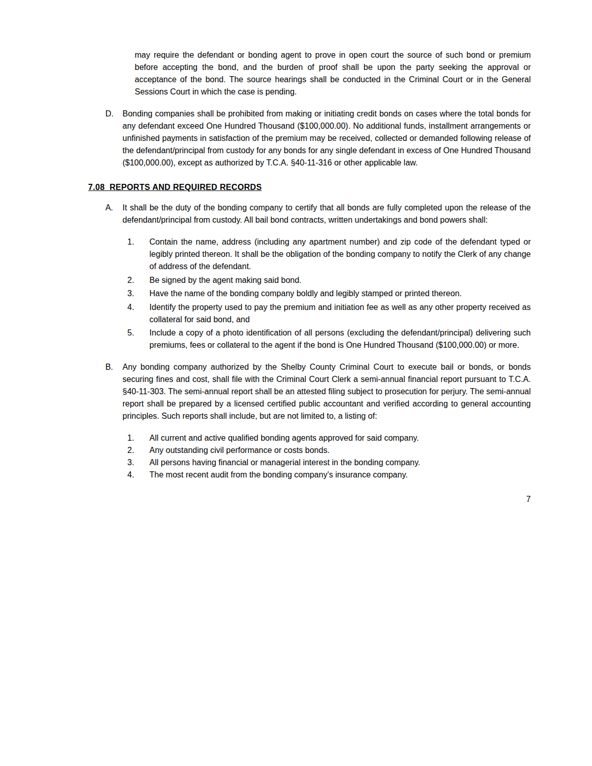may require the defendant or bonding agent to prove in open court the source of such bond or premium before accepting the bond, and the burden of proof shall be upon the party seeking the approval or acceptance of the bond. The source hearings shall be conducted in the Criminal Court or in the General Sessions Court in which the case is pending.
D. Bonding companies shall be prohibited from making or initiating credit bonds on cases where the total bonds for any defendant exceed One Hundred Thousand ($100,000.00). No additional funds, installment arrangements or unfinished payments in satisfaction of the premium may be received, collected or demanded following release of the defendant/principal from custody for any bonds for any single defendant in excess of One Hundred Thousand ($100,000.00), except as authorized by T.C.A. §40-11-316 or other applicable law.
7.08 REPORTS AND REQUIRED RECORDS
A. It shall be the duty of the bonding company to certify that all bonds are fully completed upon the release of the defendant/principal from custody. All bail bond contracts, written undertakings and bond powers shall:
1. Contain the name, address (including any apartment number) and zip code of the defendant typed or legibly printed thereon. It shall be the obligation of the bonding company to notify the Clerk of any change of address of the defendant.
2. Be signed by the agent making said bond.
3. Have the name of the bonding company boldly and legibly stamped or printed thereon.
4. Identify the property used to pay the premium and initiation fee as well as any other property received as collateral for said bond, and
5. Include a copy of a photo identification of all persons (excluding the defendant/principal) delivering such premiums, fees or collateral to the agent if the bond is One Hundred Thousand ($100,000.00) or more.
B. Any bonding company authorized by the Shelby County Criminal Court to execute bail or bonds, or bonds securing fines and cost, shall file with the Criminal Court Clerk a semi-annual financial report pursuant to T.C.A. §40-11-303. The semi-annual report shall be an attested filing subject to prosecution for perjury. The semi-annual report shall be prepared by a licensed certified public accountant and verified according to general accounting principles. Such reports shall include, but are not limited to, a listing of:
1. All current and active qualified bonding agents approved for said company.
2. Any outstanding civil performance or costs bonds.
3. All persons having financial or managerial interest in the bonding company.
4. The most recent audit from the bonding company's insurance company.
7